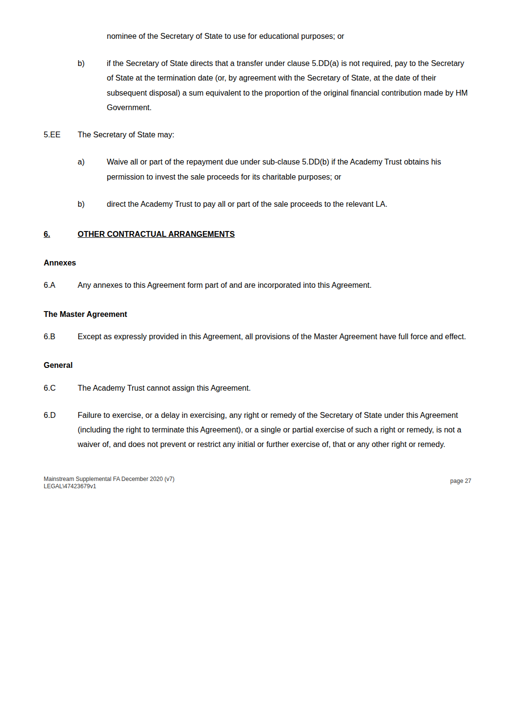nominee of the Secretary of State to use for educational purposes; or
b)
if the Secretary of State directs that a transfer under clause 5.DD(a) is not required, pay to the Secretary of State at the termination date (or, by agreement with the Secretary of State, at the date of their subsequent disposal) a sum equivalent to the proportion of the original financial contribution made by HM Government.
5.EE
The Secretary of State may:
a)
Waive all or part of the repayment due under sub-clause 5.DD(b) if the Academy Trust obtains his permission to invest the sale proceeds for its charitable purposes; or
b)
direct the Academy Trust to pay all or part of the sale proceeds to the relevant LA.
6. OTHER CONTRACTUAL ARRANGEMENTS
Annexes
6.A
Any annexes to this Agreement form part of and are incorporated into this Agreement.
The Master Agreement
6.B
Except as expressly provided in this Agreement, all provisions of the Master Agreement have full force and effect.
General
6.C
The Academy Trust cannot assign this Agreement.
6.D
Failure to exercise, or a delay in exercising, any right or remedy of the Secretary of State under this Agreement (including the right to terminate this Agreement), or a single or partial exercise of such a right or remedy, is not a waiver of, and does not prevent or restrict any initial or further exercise of, that or any other right or remedy.
Mainstream Supplemental FA December 2020 (v7)
LEGAL\47423679v1
page 27